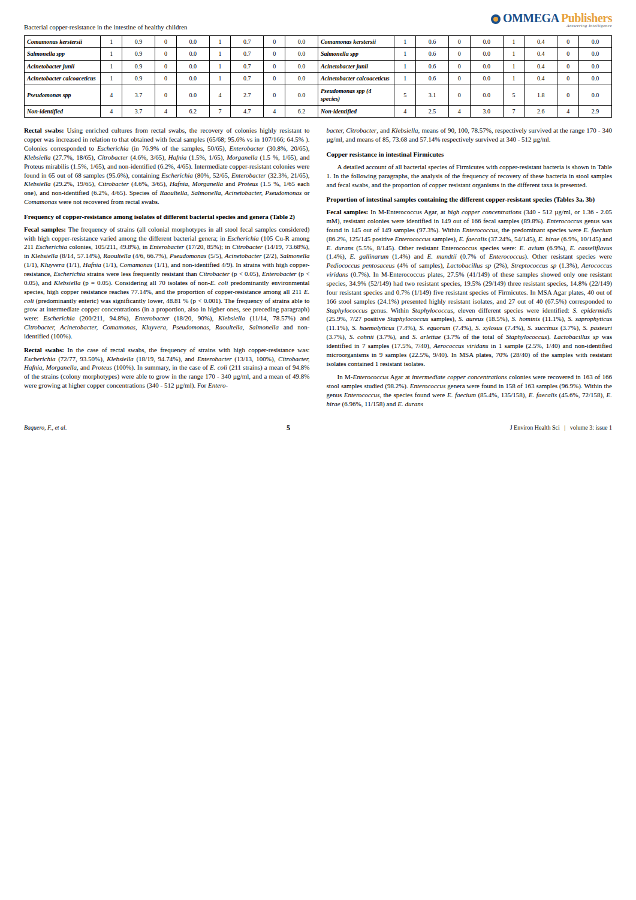Bacterial copper-resistance in the intestine of healthy children
OMMEGA Publishers
Answering Intelligence
| Comamonas kerstersii | 1 | 0.9 | 0 | 0.0 | 1 | 0.7 | 0 | 0.0 | Comamonas kerstersii | 1 | 0.6 | 0 | 0.0 | 1 | 0.4 | 0 | 0.0 |
| Salmonella spp | 1 | 0.9 | 0 | 0.0 | 1 | 0.7 | 0 | 0.0 | Salmonella spp | 1 | 0.6 | 0 | 0.0 | 1 | 0.4 | 0 | 0.0 |
| Acinetobacter junii | 1 | 0.9 | 0 | 0.0 | 1 | 0.7 | 0 | 0.0 | Acinetobacter junii | 1 | 0.6 | 0 | 0.0 | 1 | 0.4 | 0 | 0.0 |
| Acinetobacter calcoaceticus | 1 | 0.9 | 0 | 0.0 | 1 | 0.7 | 0 | 0.0 | Acinetobacter calcoaceticus | 1 | 0.6 | 0 | 0.0 | 1 | 0.4 | 0 | 0.0 |
| Pseudomonas spp | 4 | 3.7 | 0 | 0.0 | 4 | 2.7 | 0 | 0.0 | Pseudomonas spp (4 species) | 5 | 3.1 | 0 | 0.0 | 5 | 1.8 | 0 | 0.0 |
| Non-identified | 4 | 3.7 | 4 | 6.2 | 7 | 4.7 | 4 | 6.2 | Non-identified | 4 | 2.5 | 4 | 3.0 | 7 | 2.6 | 4 | 2.9 |
Rectal swabs: Using enriched cultures from rectal swabs, the recovery of colonies highly resistant to copper was increased in relation to that obtained with fecal samples (65/68; 95.6% vs in 107/166; 64.5% ). Colonies corresponded to Escherichia (in 76.9% of the samples, 50/65), Enterobacter (30.8%, 20/65), Klebsiella (27.7%, 18/65), Citrobacter (4.6%, 3/65), Hafnia (1.5%, 1/65), Morganella (1.5 %, 1/65), and Proteus mirabilis (1.5%, 1/65), and non-identified (6.2%, 4/65). Intermediate copper-resistant colonies were found in 65 out of 68 samples (95.6%), containing Escherichia (80%, 52/65, Enterobacter (32.3%, 21/65), Klebsiella (29.2%, 19/65), Citrobacter (4.6%, 3/65), Hafnia, Morganella and Proteus (1.5 %, 1/65 each one), and non-identified (6.2%, 4/65). Species of Raoultella, Salmonella, Acinetobacter, Pseudomonas or Comamonas were not recovered from rectal swabs.
Frequency of copper-resistance among isolates of different bacterial species and genera (Table 2)
Fecal samples: The frequency of strains (all colonial morphotypes in all stool fecal samples considered) with high copper-resistance varied among the different bacterial genera; in Escherichia (105 Cu-R among 211 Escherichia colonies, 105/211, 49.8%), in Enterobacter (17/20, 85%); in Citrobacter (14/19, 73.68%), in Klebsiella (8/14, 57.14%), Raoultella (4/6, 66.7%), Pseudomonas (5/5), Acinetobacter (2/2), Salmonella (1/1), Kluyvera (1/1), Hafnia (1/1), Comamonas (1/1), and non-identified 4/9). In strains with high copper-resistance, Escherichia strains were less frequently resistant than Citrobacter (p < 0.05), Enterobacter (p < 0.05), and Klebsiella (p = 0.05). Considering all 70 isolates of non-E. coli predominantly environmental species, high copper resistance reaches 77.14%, and the proportion of copper-resistance among all 211 E. coli (predominantly enteric) was significantly lower, 48.81 % (p < 0.001). The frequency of strains able to grow at intermediate copper concentrations (in a proportion, also in higher ones, see preceding paragraph) were: Escherichia (200/211, 94.8%), Enterobacter (18/20, 90%), Klebsiella (11/14, 78.57%) and Citrobacter, Acinetobacter, Comamonas, Kluyvera, Pseudomonas, Raoultella, Salmonella and non-identified (100%).
Rectal swabs: In the case of rectal swabs, the frequency of strains with high copper-resistance was: Escherichia (72/77, 93.50%), Klebsiella (18/19, 94.74%), and Enterobacter (13/13, 100%), Citrobacter, Hafnia, Morganella, and Proteus (100%). In summary, in the case of E. coli (211 strains) a mean of 94.8% of the strains (colony morphotypes) were able to grow in the range 170 - 340 µg/ml, and a mean of 49.8% were growing at higher copper concentrations (340 - 512 µg/ml). For Entero-
bacter, Citrobacter, and Klebsiella, means of 90, 100, 78.57%, respectively survived at the range 170 - 340 µg/ml, and means of 85, 73.68 and 57.14% respectively survived at 340 - 512 µg/ml.
Copper resistance in intestinal Firmicutes
A detailed account of all bacterial species of Firmicutes with copper-resistant bacteria is shown in Table 1. In the following paragraphs, the analysis of the frequency of recovery of these bacteria in stool samples and fecal swabs, and the proportion of copper resistant organisms in the different taxa is presented.
Proportion of intestinal samples containing the different copper-resistant species (Tables 3a, 3b)
Fecal samples: In M-Enterococcus Agar, at high copper concentrations (340 - 512 µg/ml, or 1.36 - 2.05 mM), resistant colonies were identified in 149 out of 166 fecal samples (89.8%). Enterococcus genus was found in 145 out of 149 samples (97.3%). Within Enterococcus, the predominant species were E. faecium (86.2%, 125/145 positive Enterococcus samples), E. faecalis (37.24%, 54/145), E. hirae (6.9%, 10/145) and E. durans (5.5%, 8/145). Other resistant Enterococcus species were: E. avium (6.9%), E. casseliflavus (1.4%), E. gallinarum (1.4%) and E. mundtii (0.7% of Enterococcus). Other resistant species were Pediococcus pentosaceus (4% of samples), Lactobacillus sp (2%), Streptococcus sp (1.3%), Aerococcus viridans (0.7%). In M-Enterococcus plates, 27.5% (41/149) of these samples showed only one resistant species, 34.9% (52/149) had two resistant species, 19.5% (29/149) three resistant species, 14.8% (22/149) four resistant species and 0.7% (1/149) five resistant species of Firmicutes. In MSA Agar plates, 40 out of 166 stool samples (24.1%) presented highly resistant isolates, and 27 out of 40 (67.5%) corresponded to Staphylococcus genus. Within Staphylococcus, eleven different species were identified: S. epidermidis (25.9%, 7/27 positive Staphylococcus samples), S. aureus (18.5%), S. hominis (11.1%), S. saprophyticus (11.1%), S. haemolyticus (7.4%), S. equorum (7.4%), S. xylosus (7.4%), S. succinus (3.7%), S. pasteuri (3.7%), S. cohnii (3.7%), and S. arlettae (3.7% of the total of Staphylococcus). Lactobacillus sp was identified in 7 samples (17.5%, 7/40), Aerococcus viridans in 1 sample (2.5%, 1/40) and non-identified microorganisms in 9 samples (22.5%, 9/40). In MSA plates, 70% (28/40) of the samples with resistant isolates contained 1 resistant isolates.
In M-Enterococcus Agar at intermediate copper concentrations colonies were recovered in 163 of 166 stool samples studied (98.2%). Enterococcus genera were found in 158 of 163 samples (96.9%). Within the genus Enterococcus, the species found were E. faecium (85.4%, 135/158), E. faecalis (45.6%, 72/158), E. hirae (6.96%, 11/158) and E. durans
Baquero, F., et al.
5
J Environ Health Sci | volume 3: issue 1